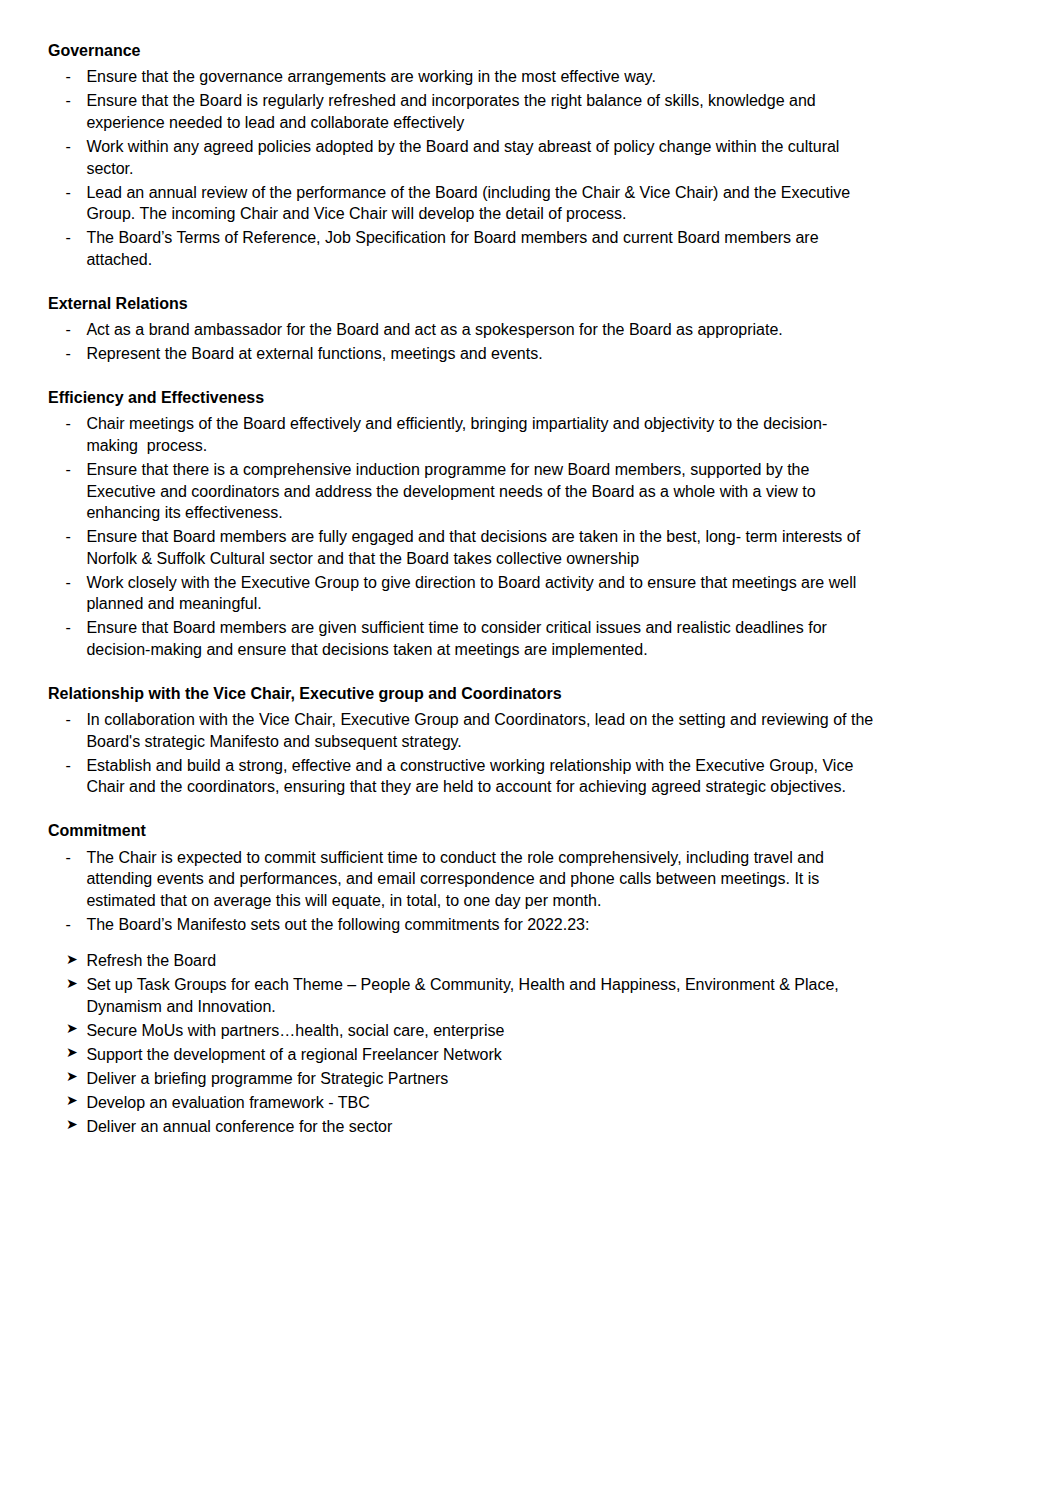Governance
Ensure that the governance arrangements are working in the most effective way.
Ensure that the Board is regularly refreshed and incorporates the right balance of skills, knowledge and experience needed to lead and collaborate effectively
Work within any agreed policies adopted by the Board and stay abreast of policy change within the cultural sector.
Lead an annual review of the performance of the Board (including the Chair & Vice Chair) and the Executive Group. The incoming Chair and Vice Chair will develop the detail of process.
The Board’s Terms of Reference, Job Specification for Board members and current Board members are attached.
External Relations
Act as a brand ambassador for the Board and act as a spokesperson for the Board as appropriate.
Represent the Board at external functions, meetings and events.
Efficiency and Effectiveness
Chair meetings of the Board effectively and efficiently, bringing impartiality and objectivity to the decision-making process.
Ensure that there is a comprehensive induction programme for new Board members, supported by the Executive and coordinators and address the development needs of the Board as a whole with a view to enhancing its effectiveness.
Ensure that Board members are fully engaged and that decisions are taken in the best, long- term interests of Norfolk & Suffolk Cultural sector and that the Board takes collective ownership
Work closely with the Executive Group to give direction to Board activity and to ensure that meetings are well planned and meaningful.
Ensure that Board members are given sufficient time to consider critical issues and realistic deadlines for decision-making and ensure that decisions taken at meetings are implemented.
Relationship with the Vice Chair, Executive group and Coordinators
In collaboration with the Vice Chair, Executive Group and Coordinators, lead on the setting and reviewing of the Board's strategic Manifesto and subsequent strategy.
Establish and build a strong, effective and a constructive working relationship with the Executive Group, Vice Chair and the coordinators, ensuring that they are held to account for achieving agreed strategic objectives.
Commitment
The Chair is expected to commit sufficient time to conduct the role comprehensively, including travel and attending events and performances, and email correspondence and phone calls between meetings. It is estimated that on average this will equate, in total, to one day per month.
The Board’s Manifesto sets out the following commitments for 2022.23:
Refresh the Board
Set up Task Groups for each Theme – People & Community, Health and Happiness, Environment & Place, Dynamism and Innovation.
Secure MoUs with partners…health, social care, enterprise
Support the development of a regional Freelancer Network
Deliver a briefing programme for Strategic Partners
Develop an evaluation framework - TBC
Deliver an annual conference for the sector